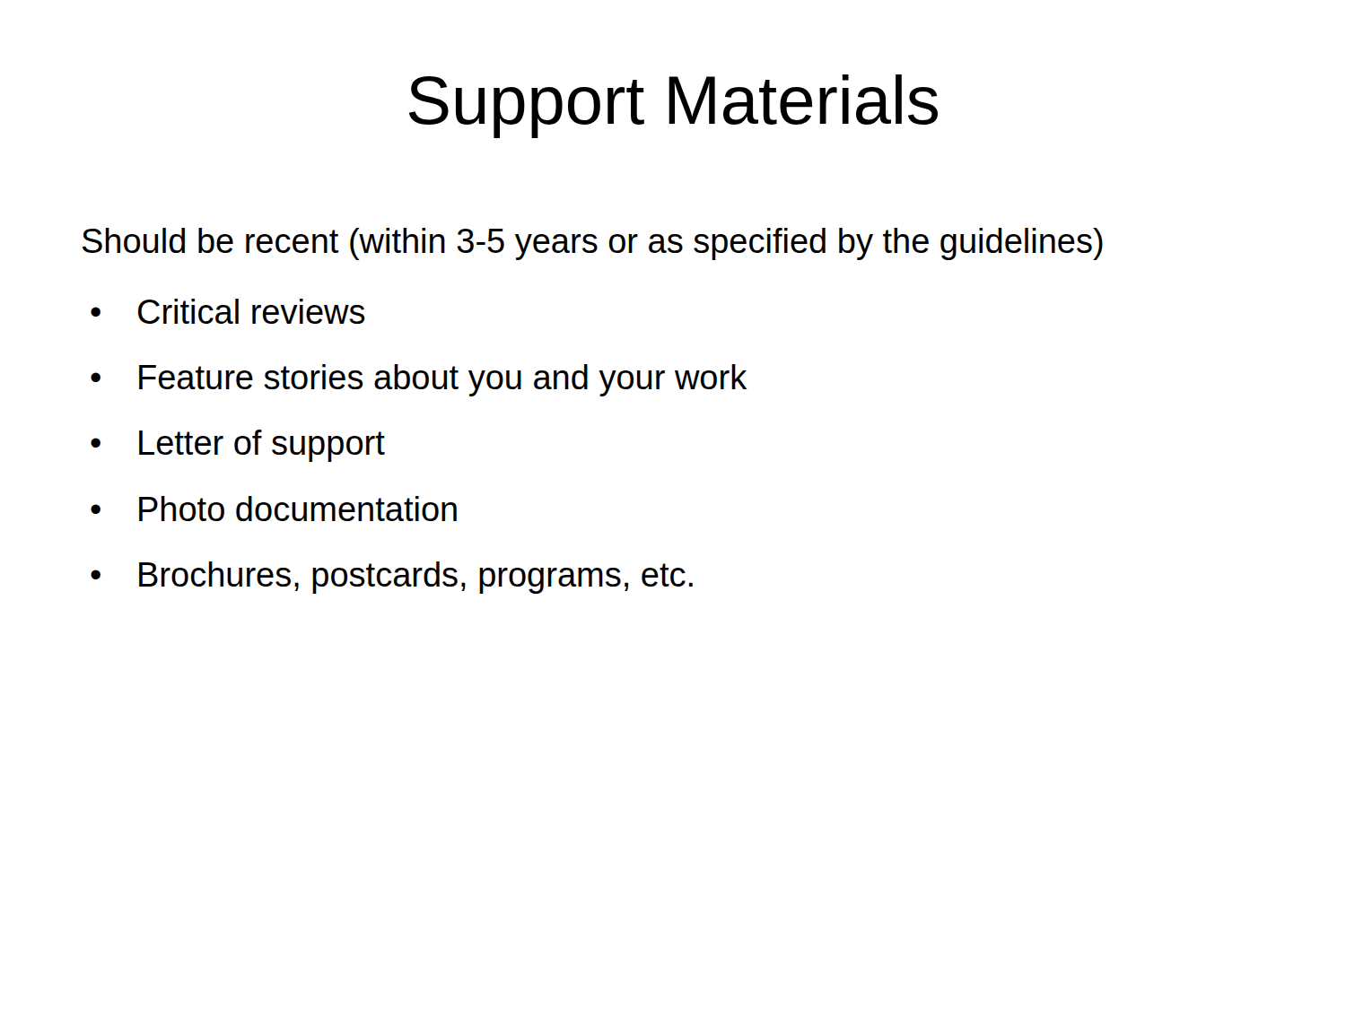Support Materials
Should be recent (within 3-5 years or as specified by the guidelines)
Critical reviews
Feature stories about you and your work
Letter of support
Photo documentation
Brochures, postcards, programs, etc.